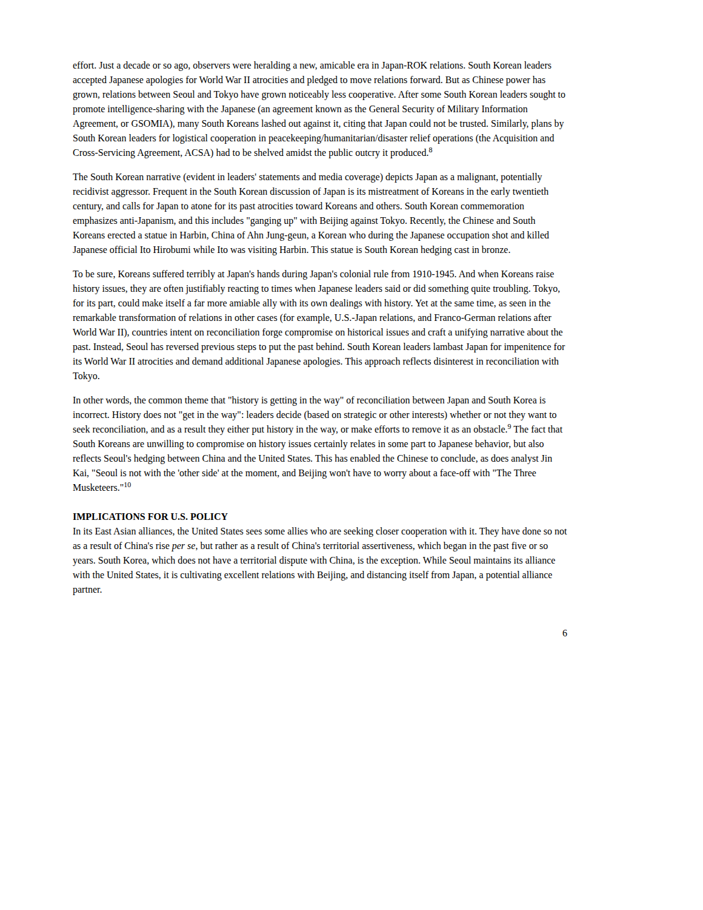effort. Just a decade or so ago, observers were heralding a new, amicable era in Japan-ROK relations. South Korean leaders accepted Japanese apologies for World War II atrocities and pledged to move relations forward. But as Chinese power has grown, relations between Seoul and Tokyo have grown noticeably less cooperative. After some South Korean leaders sought to promote intelligence-sharing with the Japanese (an agreement known as the General Security of Military Information Agreement, or GSOMIA), many South Koreans lashed out against it, citing that Japan could not be trusted. Similarly, plans by South Korean leaders for logistical cooperation in peacekeeping/humanitarian/disaster relief operations (the Acquisition and Cross-Servicing Agreement, ACSA) had to be shelved amidst the public outcry it produced.8
The South Korean narrative (evident in leaders' statements and media coverage) depicts Japan as a malignant, potentially recidivist aggressor. Frequent in the South Korean discussion of Japan is its mistreatment of Koreans in the early twentieth century, and calls for Japan to atone for its past atrocities toward Koreans and others. South Korean commemoration emphasizes anti-Japanism, and this includes "ganging up" with Beijing against Tokyo. Recently, the Chinese and South Koreans erected a statue in Harbin, China of Ahn Jung-geun, a Korean who during the Japanese occupation shot and killed Japanese official Ito Hirobumi while Ito was visiting Harbin. This statue is South Korean hedging cast in bronze.
To be sure, Koreans suffered terribly at Japan's hands during Japan's colonial rule from 1910-1945. And when Koreans raise history issues, they are often justifiably reacting to times when Japanese leaders said or did something quite troubling. Tokyo, for its part, could make itself a far more amiable ally with its own dealings with history. Yet at the same time, as seen in the remarkable transformation of relations in other cases (for example, U.S.-Japan relations, and Franco-German relations after World War II), countries intent on reconciliation forge compromise on historical issues and craft a unifying narrative about the past. Instead, Seoul has reversed previous steps to put the past behind. South Korean leaders lambast Japan for impenitence for its World War II atrocities and demand additional Japanese apologies. This approach reflects disinterest in reconciliation with Tokyo.
In other words, the common theme that "history is getting in the way" of reconciliation between Japan and South Korea is incorrect. History does not "get in the way": leaders decide (based on strategic or other interests) whether or not they want to seek reconciliation, and as a result they either put history in the way, or make efforts to remove it as an obstacle.9 The fact that South Koreans are unwilling to compromise on history issues certainly relates in some part to Japanese behavior, but also reflects Seoul's hedging between China and the United States. This has enabled the Chinese to conclude, as does analyst Jin Kai, "Seoul is not with the 'other side' at the moment, and Beijing won't have to worry about a face-off with "The Three Musketeers."10
Implications for U.S. Policy
In its East Asian alliances, the United States sees some allies who are seeking closer cooperation with it. They have done so not as a result of China's rise per se, but rather as a result of China's territorial assertiveness, which began in the past five or so years. South Korea, which does not have a territorial dispute with China, is the exception. While Seoul maintains its alliance with the United States, it is cultivating excellent relations with Beijing, and distancing itself from Japan, a potential alliance partner.
6